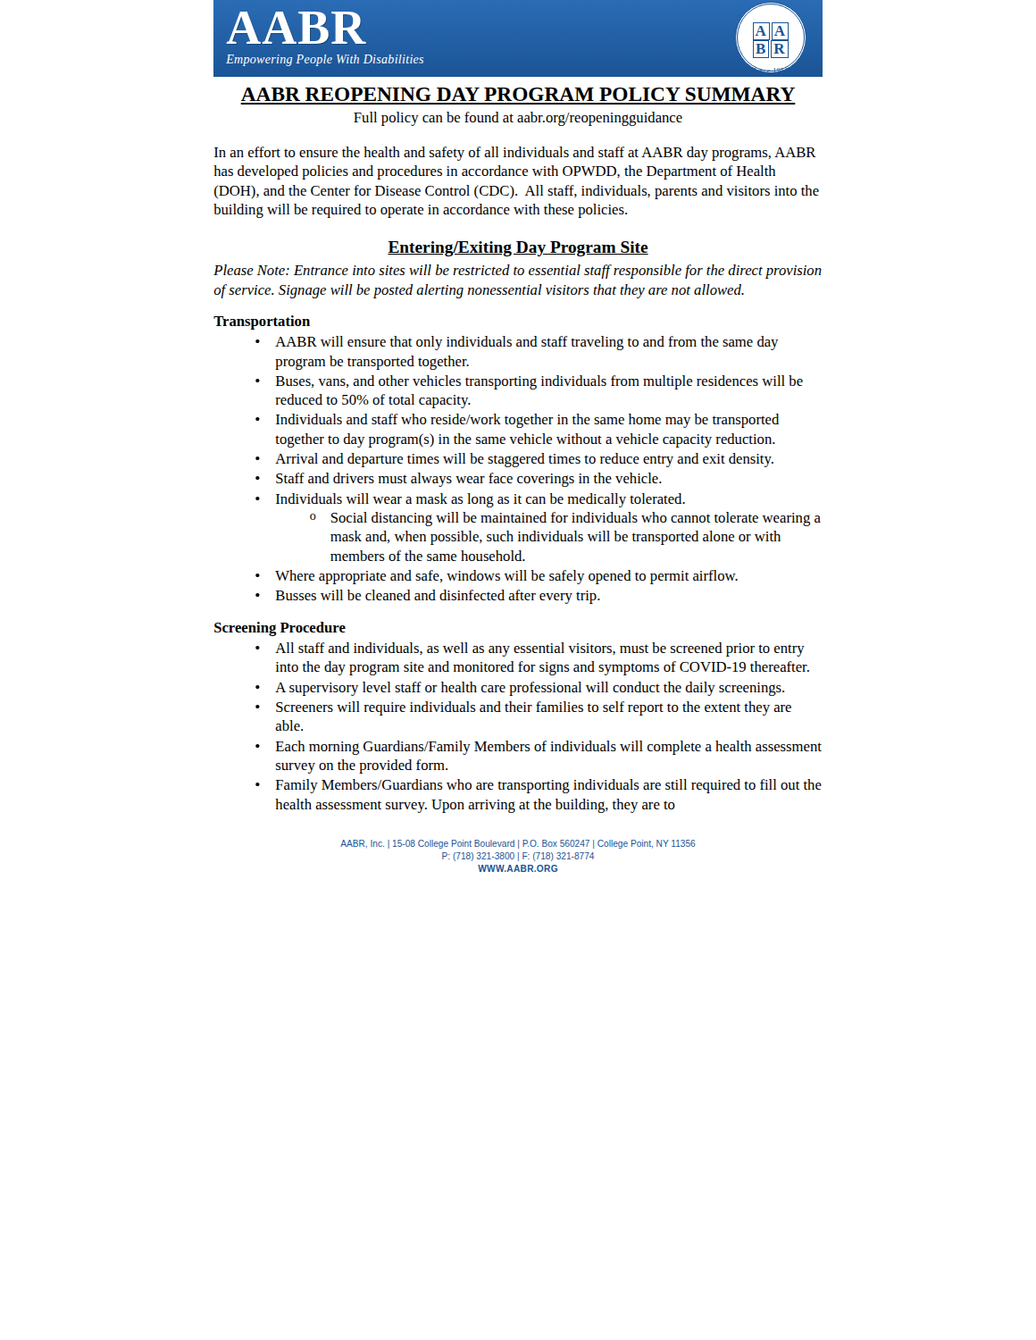AABR
Empowering People With Disabilities
AA
BR
Since 1956
AABR REOPENING DAY PROGRAM POLICY SUMMARY
Full policy can be found at aabr.org/reopeningguidance
In an effort to ensure the health and safety of all individuals and staff at AABR day programs, AABR has developed policies and procedures in accordance with OPWDD, the Department of Health (DOH), and the Center for Disease Control (CDC). All staff, individuals, parents and visitors into the building will be required to operate in accordance with these policies.
Entering/Exiting Day Program Site
Please Note: Entrance into sites will be restricted to essential staff responsible for the direct provision of service. Signage will be posted alerting nonessential visitors that they are not allowed.
Transportation
AABR will ensure that only individuals and staff traveling to and from the same day program be transported together.
Buses, vans, and other vehicles transporting individuals from multiple residences will be reduced to 50% of total capacity.
Individuals and staff who reside/work together in the same home may be transported together to day program(s) in the same vehicle without a vehicle capacity reduction.
Arrival and departure times will be staggered times to reduce entry and exit density.
Staff and drivers must always wear face coverings in the vehicle.
Individuals will wear a mask as long as it can be medically tolerated.
Social distancing will be maintained for individuals who cannot tolerate wearing a mask and, when possible, such individuals will be transported alone or with members of the same household.
Where appropriate and safe, windows will be safely opened to permit airflow.
Busses will be cleaned and disinfected after every trip.
Screening Procedure
All staff and individuals, as well as any essential visitors, must be screened prior to entry into the day program site and monitored for signs and symptoms of COVID-19 thereafter.
A supervisory level staff or health care professional will conduct the daily screenings.
Screeners will require individuals and their families to self report to the extent they are able.
Each morning Guardians/Family Members of individuals will complete a health assessment survey on the provided form.
Family Members/Guardians who are transporting individuals are still required to fill out the health assessment survey. Upon arriving at the building, they are to
AABR, Inc. | 15-08 College Point Boulevard | P.O. Box 560247 | College Point, NY 11356
P: (718) 321-3800 | F: (718) 321-8774
WWW.AABR.ORG